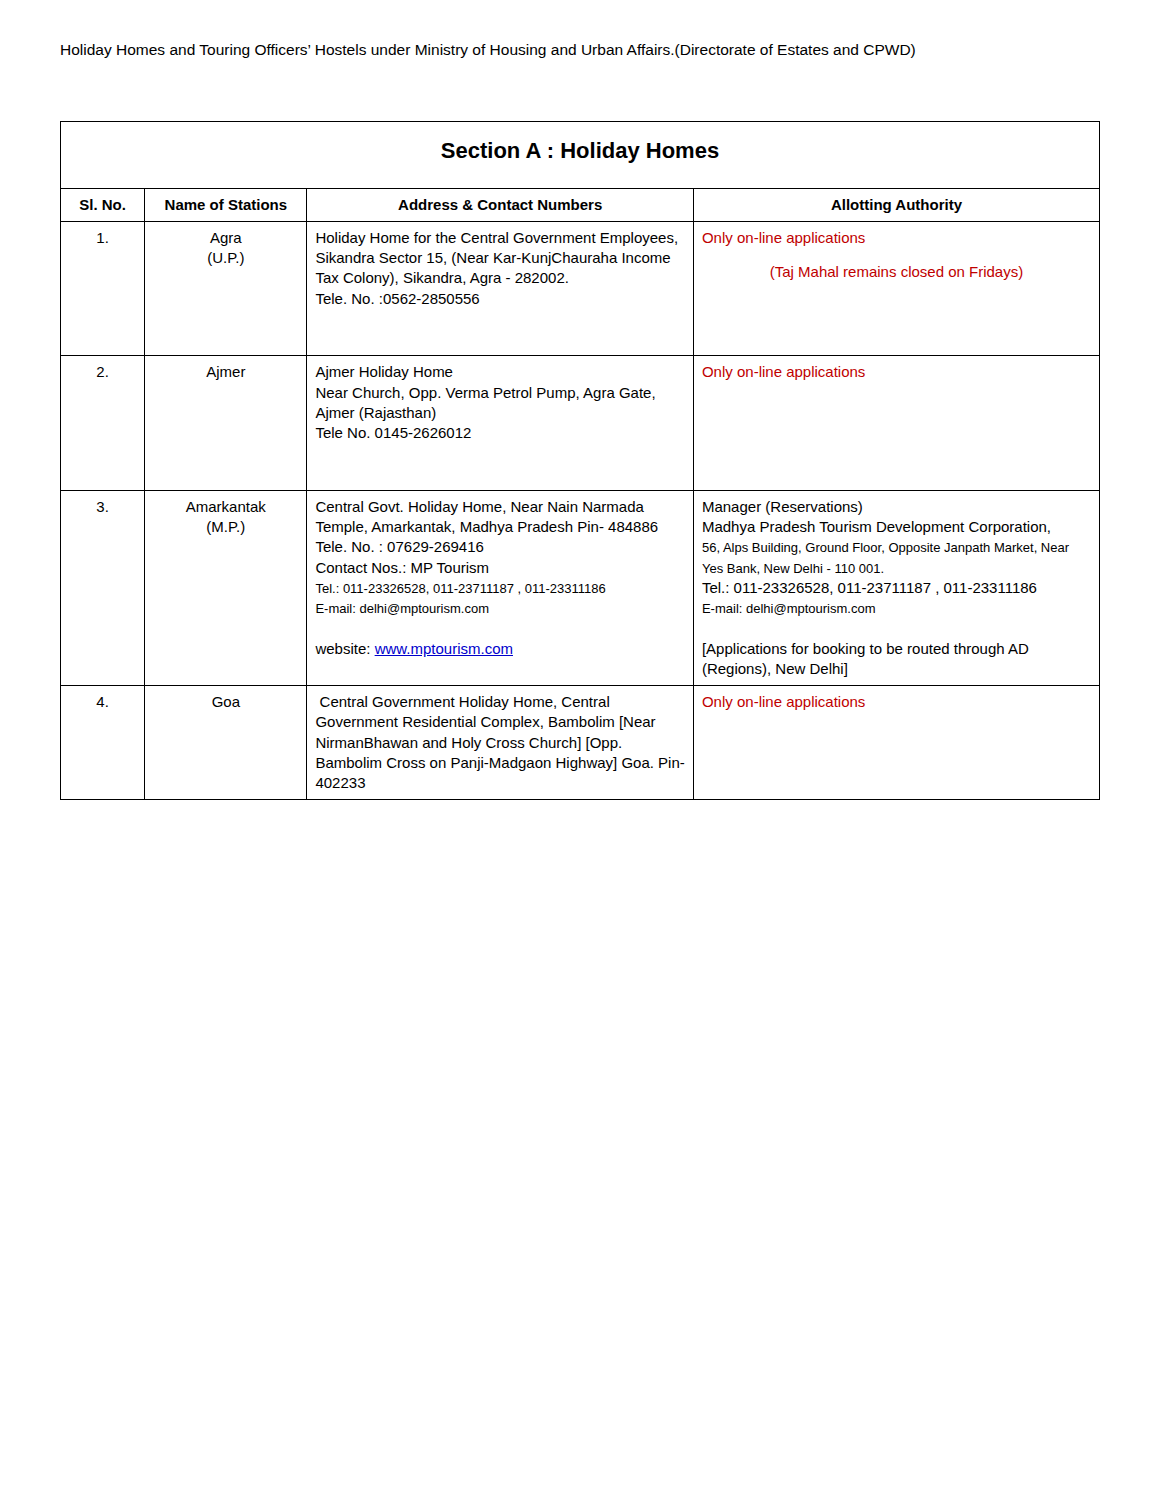Holiday Homes and Touring Officers’ Hostels under Ministry of Housing and Urban Affairs.(Directorate of Estates and CPWD)
Section A : Holiday Homes
| Sl. No. | Name of Stations | Address & Contact Numbers | Allotting Authority |
| --- | --- | --- | --- |
| 1. | Agra (U.P.) | Holiday Home for the Central Government Employees, Sikandra Sector 15, (Near Kar-KunjChauraha Income Tax Colony), Sikandra, Agra - 282002. Tele. No. :0562-2850556 | Only on-line applications (Taj Mahal remains closed on Fridays) |
| 2. | Ajmer | Ajmer Holiday Home Near Church, Opp. Verma Petrol Pump, Agra Gate, Ajmer (Rajasthan) Tele No. 0145-2626012 | Only on-line applications |
| 3. | Amarkantak (M.P.) | Central Govt. Holiday Home, Near Nain Narmada Temple, Amarkantak, Madhya Pradesh Pin- 484886 Tele. No. : 07629-269416 Contact Nos.: MP Tourism Tel.: 011-23326528, 011-23711187 , 011-23311186 E-mail: delhi@mptourism.com website: www.mptourism.com | Manager (Reservations) Madhya Pradesh Tourism Development Corporation, 56, Alps Building, Ground Floor, Opposite Janpath Market, Near Yes Bank, New Delhi - 110 001. Tel.: 011-23326528, 011-23711187 , 011-23311186 E-mail: delhi@mptourism.com [Applications for booking to be routed through AD (Regions), New Delhi] |
| 4. | Goa | Central Government Holiday Home, Central Government Residential Complex, Bambolim [Near NirmanBhawan and Holy Cross Church] [Opp. Bambolim Cross on Panji-Madgaon Highway] Goa. Pin-402233 | Only on-line applications |